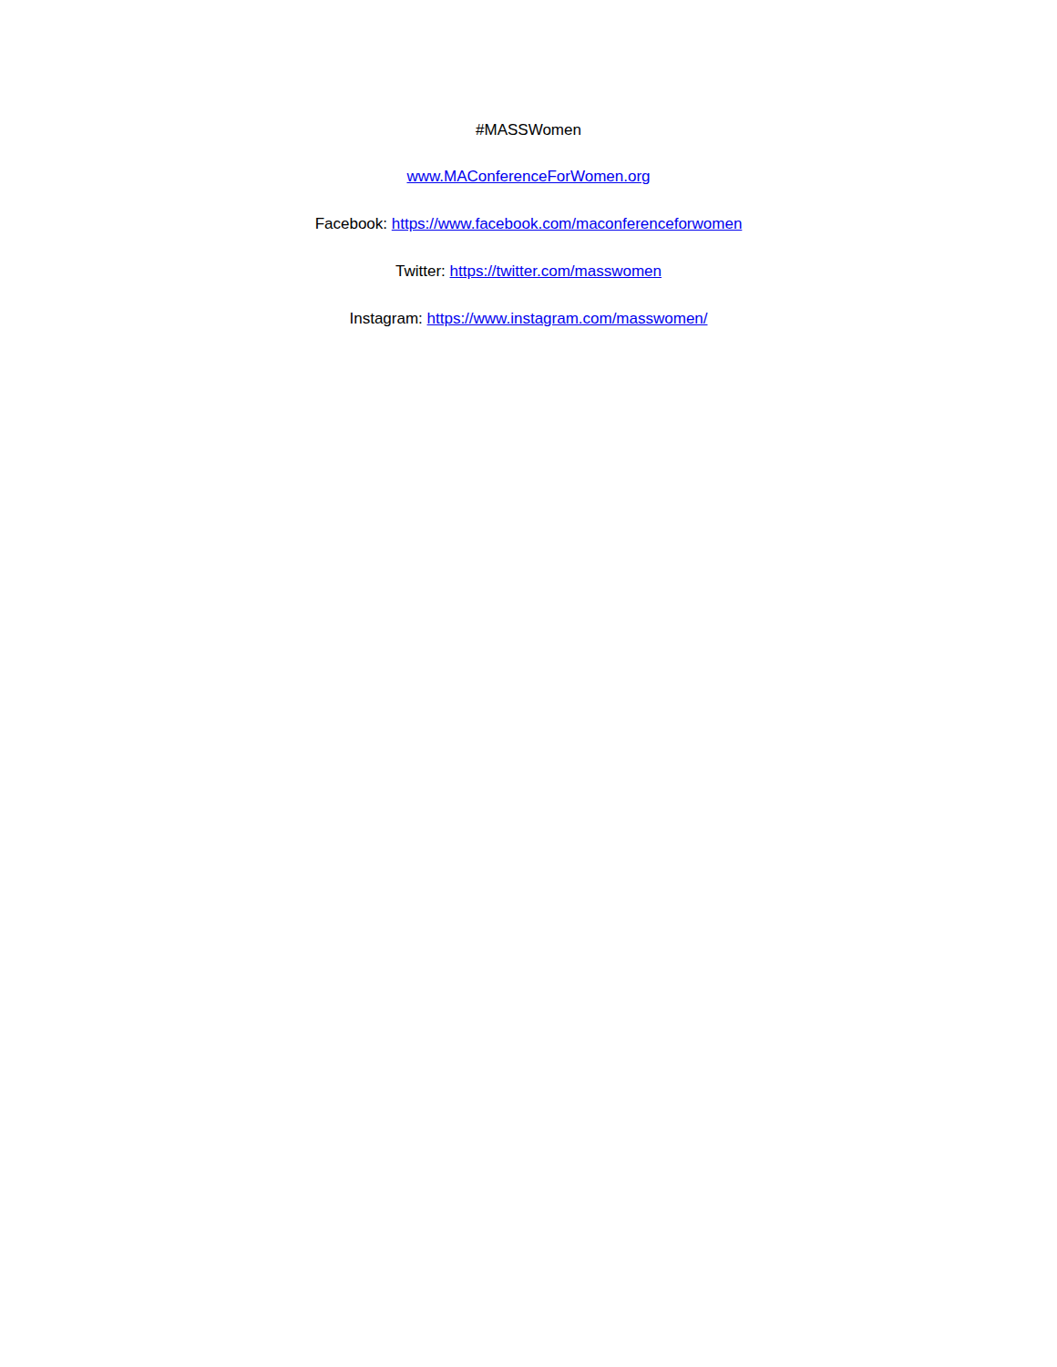#MASSWomen
www.MAConferenceForWomen.org
Facebook: https://www.facebook.com/maconferenceforwomen
Twitter: https://twitter.com/masswomen
Instagram: https://www.instagram.com/masswomen/